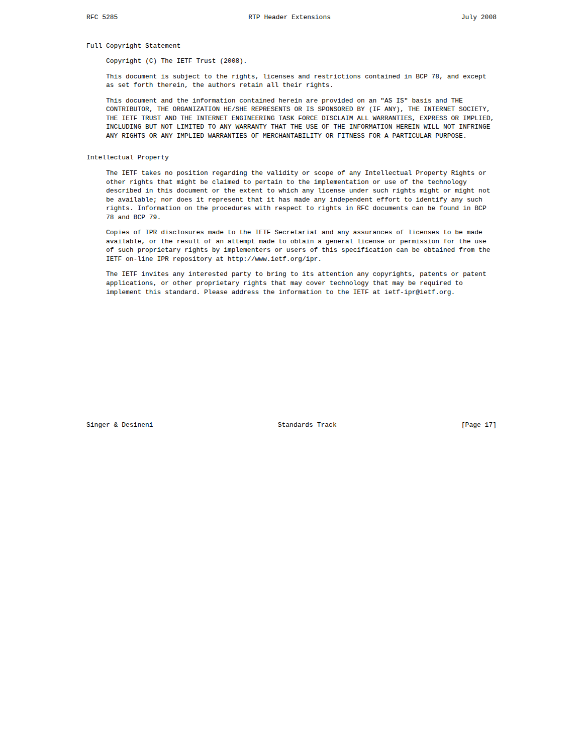RFC 5285 RTP Header Extensions July 2008
Full Copyright Statement
Copyright (C) The IETF Trust (2008).
This document is subject to the rights, licenses and restrictions contained in BCP 78, and except as set forth therein, the authors retain all their rights.
This document and the information contained herein are provided on an "AS IS" basis and THE CONTRIBUTOR, THE ORGANIZATION HE/SHE REPRESENTS OR IS SPONSORED BY (IF ANY), THE INTERNET SOCIETY, THE IETF TRUST AND THE INTERNET ENGINEERING TASK FORCE DISCLAIM ALL WARRANTIES, EXPRESS OR IMPLIED, INCLUDING BUT NOT LIMITED TO ANY WARRANTY THAT THE USE OF THE INFORMATION HEREIN WILL NOT INFRINGE ANY RIGHTS OR ANY IMPLIED WARRANTIES OF MERCHANTABILITY OR FITNESS FOR A PARTICULAR PURPOSE.
Intellectual Property
The IETF takes no position regarding the validity or scope of any Intellectual Property Rights or other rights that might be claimed to pertain to the implementation or use of the technology described in this document or the extent to which any license under such rights might or might not be available; nor does it represent that it has made any independent effort to identify any such rights. Information on the procedures with respect to rights in RFC documents can be found in BCP 78 and BCP 79.
Copies of IPR disclosures made to the IETF Secretariat and any assurances of licenses to be made available, or the result of an attempt made to obtain a general license or permission for the use of such proprietary rights by implementers or users of this specification can be obtained from the IETF on-line IPR repository at http://www.ietf.org/ipr.
The IETF invites any interested party to bring to its attention any copyrights, patents or patent applications, or other proprietary rights that may cover technology that may be required to implement this standard. Please address the information to the IETF at ietf-ipr@ietf.org.
Singer & Desineni Standards Track [Page 17]